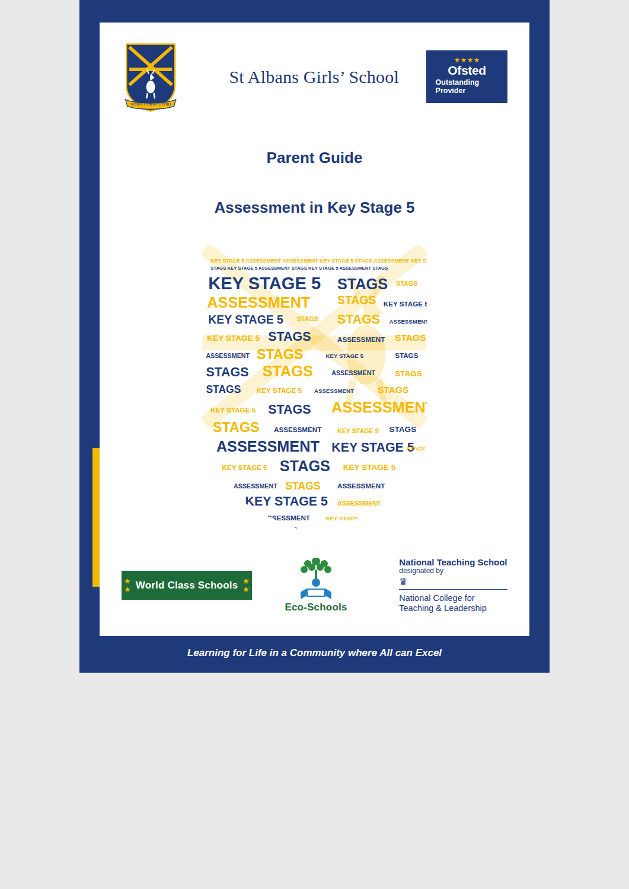NOBIS CURA FUTURI
St Albans Girls’ School
★★★★
Ofsted
Outstanding
Provider
Parent Guide
Assessment in Key Stage 5
KEY STAGE 5 ASSESSMENT ASSESSMENT KEY STAGE 5 STAGS ASSESSMENT KEY STAGE 5 STAGS KEY STAGE 5 ASSESSMENT STAGS KEY STAGE 5 ASSESSMENT STAGS KEY STAGE 5 STAGS STAGS ASSESSMENT STAGS KEY STAGE 5 KEY STAGE 5 STAGS STAGS ASSESSMENT KEY STAGE 5 STAGS ASSESSMENT STAGS ASSESSMENT STAGS KEY STAGE 5 STAGS STAGS STAGS ASSESSMENT STAGS STAGS KEY STAGE 5 ASSESSMENT STAGS KEY STAGE 5 STAGS ASSESSMENT STAGS ASSESSMENT KEY STAGE 5 STAGS ASSESSMENT KEY STAGE 5 STAGS KEY STAGE 5 STAGS KEY STAGE 5 ASSESSMENT STAGS ASSESSMENT KEY STAGE 5 ASSESSMENT ASSESSMENT KEY STAGE 5 STAGS
★★ World Class Schools ★★
Eco-Schools
National Teaching School
designated by
♛
National College for
Teaching & Leadership
Learning for Life in a Community where All can Excel